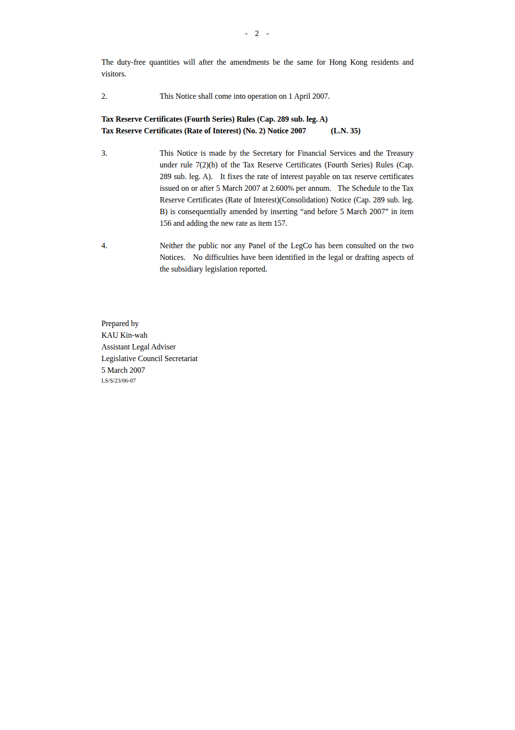- 2 -
The duty-free quantities will after the amendments be the same for Hong Kong residents and visitors.
2.
This Notice shall come into operation on 1 April 2007.
Tax Reserve Certificates (Fourth Series) Rules (Cap. 289 sub. leg. A)
Tax Reserve Certificates (Rate of Interest) (No. 2) Notice 2007 (L.N. 35)
3.
This Notice is made by the Secretary for Financial Services and the Treasury under rule 7(2)(h) of the Tax Reserve Certificates (Fourth Series) Rules (Cap. 289 sub. leg. A). It fixes the rate of interest payable on tax reserve certificates issued on or after 5 March 2007 at 2.600% per annum. The Schedule to the Tax Reserve Certificates (Rate of Interest)(Consolidation) Notice (Cap. 289 sub. leg. B) is consequentially amended by inserting “and before 5 March 2007” in item 156 and adding the new rate as item 157.
4.
Neither the public nor any Panel of the LegCo has been consulted on the two Notices. No difficulties have been identified in the legal or drafting aspects of the subsidiary legislation reported.
Prepared by
KAU Kin-wah
Assistant Legal Adviser
Legislative Council Secretariat
5 March 2007
LS/S/23/06-07